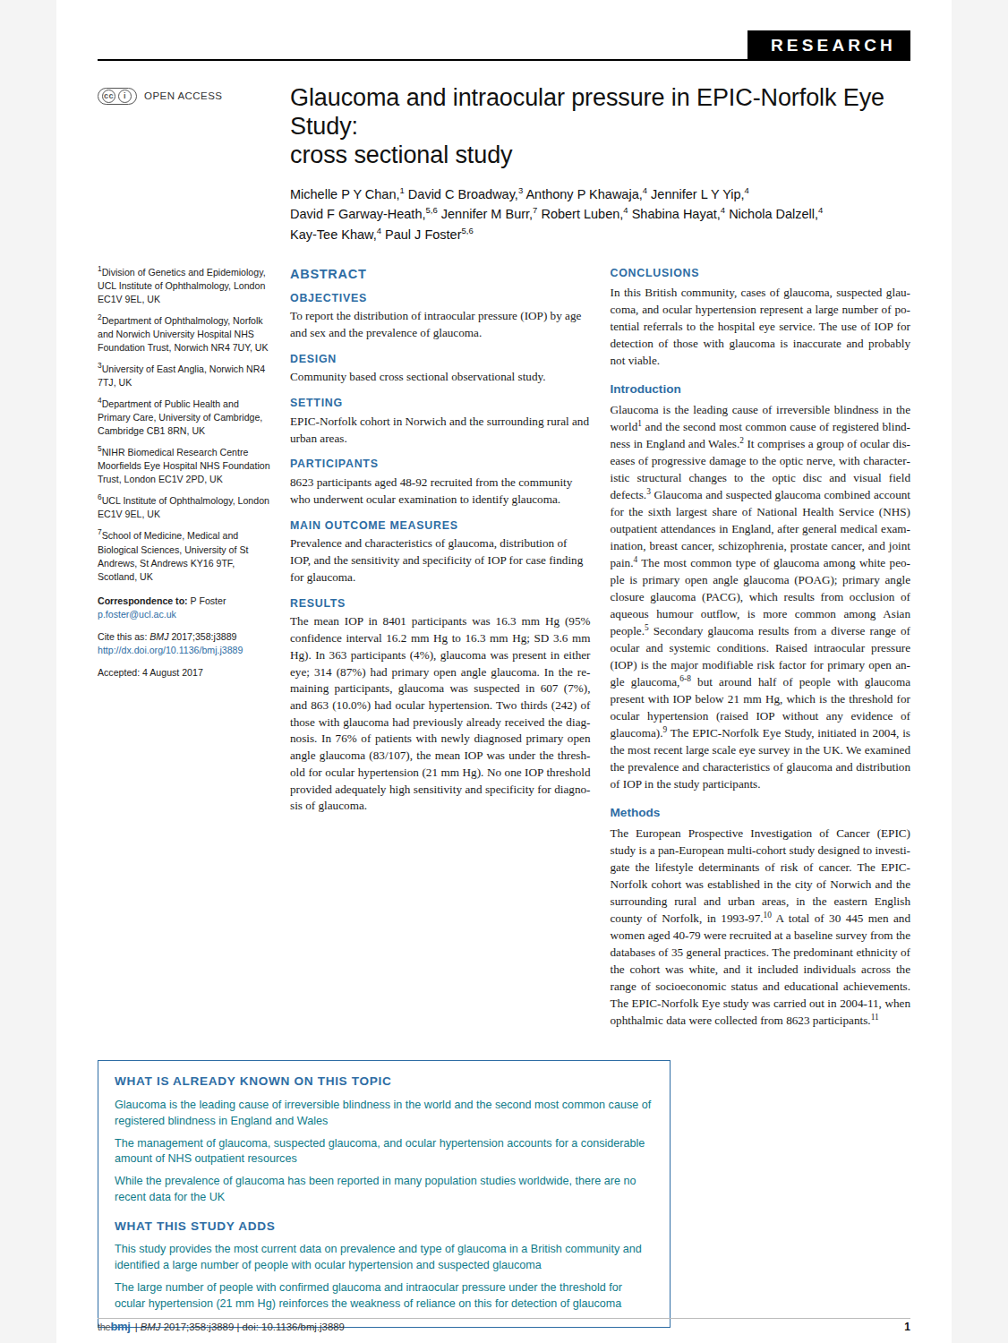RESEARCH
cc i OPEN ACCESS
Glaucoma and intraocular pressure in EPIC-Norfolk Eye Study:
cross sectional study
Michelle P Y Chan,1 David C Broadway,3 Anthony P Khawaja,4 Jennifer L Y Yip,4
David F Garway-Heath,5,6 Jennifer M Burr,7 Robert Luben,4 Shabina Hayat,4 Nichola Dalzell,4
Kay-Tee Khaw,4 Paul J Foster5,6
1Division of Genetics and Epidemiology, UCL Institute of Ophthalmology, London EC1V 9EL, UK
2Department of Ophthalmology, Norfolk and Norwich University Hospital NHS Foundation Trust, Norwich NR4 7UY, UK
3University of East Anglia, Norwich NR4 7TJ, UK
4Department of Public Health and Primary Care, University of Cambridge, Cambridge CB1 8RN, UK
5NIHR Biomedical Research Centre Moorfields Eye Hospital NHS Foundation Trust, London EC1V 2PD, UK
6UCL Institute of Ophthalmology, London EC1V 9EL, UK
7School of Medicine, Medical and Biological Sciences, University of St Andrews, St Andrews KY16 9TF, Scotland, UK
Correspondence to: P Foster
p.foster@ucl.ac.uk
Cite this as: BMJ 2017;358:j3889
http://dx.doi.org/10.1136/bmj.j3889
Accepted: 4 August 2017
Abstract
Objectives
To report the distribution of intraocular pressure (IOP) by age and sex and the prevalence of glaucoma.
Design
Community based cross sectional observational study.
Setting
EPIC-Norfolk cohort in Norwich and the surrounding rural and urban areas.
Participants
8623 participants aged 48-92 recruited from the community who underwent ocular examination to identify glaucoma.
Main outcome measures
Prevalence and characteristics of glaucoma, distribution of IOP, and the sensitivity and specificity of IOP for case finding for glaucoma.
Results
The mean IOP in 8401 participants was 16.3 mm Hg (95% confidence interval 16.2 mm Hg to 16.3 mm Hg; SD 3.6 mm Hg). In 363 participants (4%), glaucoma was present in either eye; 314 (87%) had primary open angle glaucoma. In the remaining participants, glaucoma was suspected in 607 (7%), and 863 (10.0%) had ocular hypertension. Two thirds (242) of those with glaucoma had previously already received the diagnosis. In 76% of patients with newly diagnosed primary open angle glaucoma (83/107), the mean IOP was under the threshold for ocular hypertension (21 mm Hg). No one IOP threshold provided adequately high sensitivity and specificity for diagnosis of glaucoma.
Conclusions
In this British community, cases of glaucoma, suspected glaucoma, and ocular hypertension represent a large number of potential referrals to the hospital eye service. The use of IOP for detection of those with glaucoma is inaccurate and probably not viable.
Introduction
Glaucoma is the leading cause of irreversible blindness in the world1 and the second most common cause of registered blindness in England and Wales.2 It comprises a group of ocular diseases of progressive damage to the optic nerve, with characteristic structural changes to the optic disc and visual field defects.3 Glaucoma and suspected glaucoma combined account for the sixth largest share of National Health Service (NHS) outpatient attendances in England, after general medical examination, breast cancer, schizophrenia, prostate cancer, and joint pain.4 The most common type of glaucoma among white people is primary open angle glaucoma (POAG); primary angle closure glaucoma (PACG), which results from occlusion of aqueous humour outflow, is more common among Asian people.5 Secondary glaucoma results from a diverse range of ocular and systemic conditions. Raised intraocular pressure (IOP) is the major modifiable risk factor for primary open angle glaucoma,6-8 but around half of people with glaucoma present with IOP below 21 mm Hg, which is the threshold for ocular hypertension (raised IOP without any evidence of glaucoma).9 The EPIC-Norfolk Eye Study, initiated in 2004, is the most recent large scale eye survey in the UK. We examined the prevalence and characteristics of glaucoma and distribution of IOP in the study participants.
Methods
The European Prospective Investigation of Cancer (EPIC) study is a pan-European multi-cohort study designed to investigate the lifestyle determinants of risk of cancer. The EPIC-Norfolk cohort was established in the city of Norwich and the surrounding rural and urban areas, in the eastern English county of Norfolk, in 1993-97.10 A total of 30 445 men and women aged 40-79 were recruited at a baseline survey from the databases of 35 general practices. The predominant ethnicity of the cohort was white, and it included individuals across the range of socioeconomic status and educational achievements. The EPIC-Norfolk Eye study was carried out in 2004-11, when ophthalmic data were collected from 8623 participants.11
What is already known on this topic
Glaucoma is the leading cause of irreversible blindness in the world and the second most common cause of registered blindness in England and Wales
The management of glaucoma, suspected glaucoma, and ocular hypertension accounts for a considerable amount of NHS outpatient resources
While the prevalence of glaucoma has been reported in many population studies worldwide, there are no recent data for the UK
What this study adds
This study provides the most current data on prevalence and type of glaucoma in a British community and identified a large number of people with ocular hypertension and suspected glaucoma
The large number of people with confirmed glaucoma and intraocular pressure under the threshold for ocular hypertension (21 mm Hg) reinforces the weakness of reliance on this for detection of glaucoma
thebmj | BMJ 2017;358:j3889 | doi: 10.1136/bmj.j3889
1